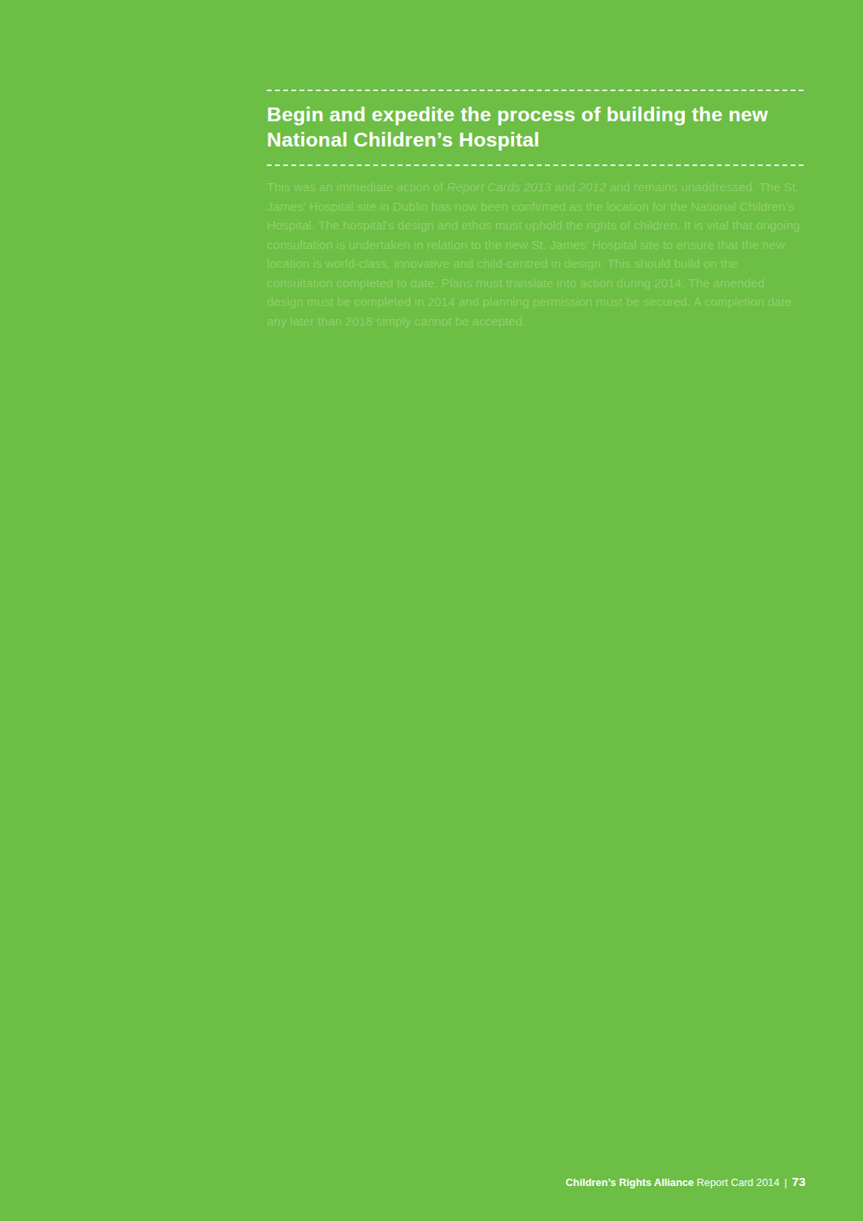Begin and expedite the process of building the new National Children’s Hospital
This was an immediate action of Report Cards 2013 and 2012 and remains unaddressed. The St. James’ Hospital site in Dublin has now been confirmed as the location for the National Children’s Hospital. The hospital’s design and ethos must uphold the rights of children. It is vital that ongoing consultation is undertaken in relation to the new St. James’ Hospital site to ensure that the new location is world-class, innovative and child-centred in design. This should build on the consultation completed to date. Plans must translate into action during 2014. The amended design must be completed in 2014 and planning permission must be secured. A completion date any later than 2018 simply cannot be accepted.
Children’s Rights Alliance Report Card 2014|73